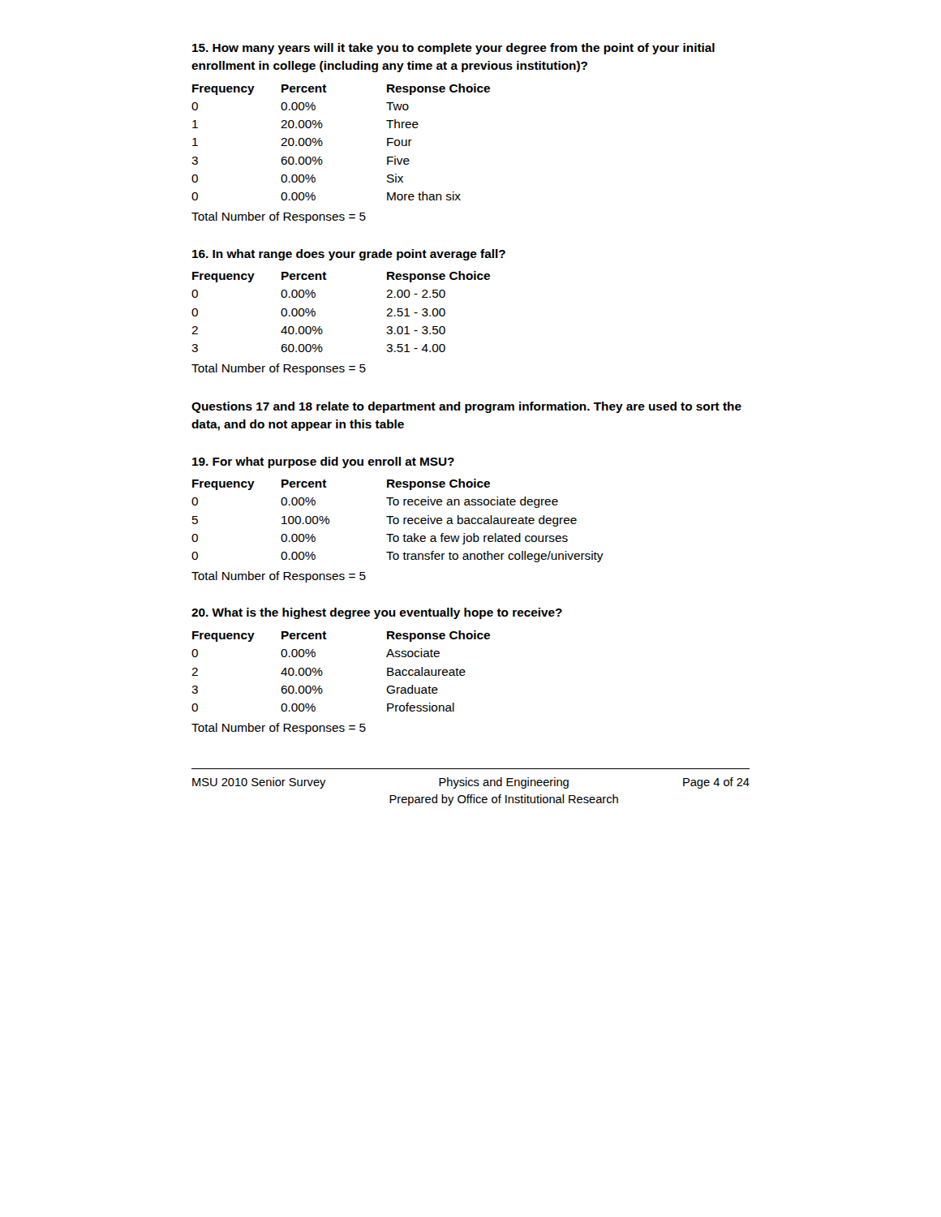15. How many years will it take you to complete your degree from the point of your initial enrollment in college (including any time at a previous institution)?
| Frequency | Percent | Response Choice |
| --- | --- | --- |
| 0 | 0.00% | Two |
| 1 | 20.00% | Three |
| 1 | 20.00% | Four |
| 3 | 60.00% | Five |
| 0 | 0.00% | Six |
| 0 | 0.00% | More than six |
Total Number of Responses = 5
16. In what range does your grade point average fall?
| Frequency | Percent | Response Choice |
| --- | --- | --- |
| 0 | 0.00% | 2.00 - 2.50 |
| 0 | 0.00% | 2.51 - 3.00 |
| 2 | 40.00% | 3.01 - 3.50 |
| 3 | 60.00% | 3.51 - 4.00 |
Total Number of Responses = 5
Questions 17 and 18 relate to department and program information. They are used to sort the data, and do not appear in this table
19. For what purpose did you enroll at MSU?
| Frequency | Percent | Response Choice |
| --- | --- | --- |
| 0 | 0.00% | To receive an associate degree |
| 5 | 100.00% | To receive a baccalaureate degree |
| 0 | 0.00% | To take a few job related courses |
| 0 | 0.00% | To transfer to another college/university |
Total Number of Responses = 5
20. What is the highest degree you eventually hope to receive?
| Frequency | Percent | Response Choice |
| --- | --- | --- |
| 0 | 0.00% | Associate |
| 2 | 40.00% | Baccalaureate |
| 3 | 60.00% | Graduate |
| 0 | 0.00% | Professional |
Total Number of Responses = 5
MSU 2010 Senior Survey
Physics and Engineering Prepared by Office of Institutional Research
Page 4 of 24